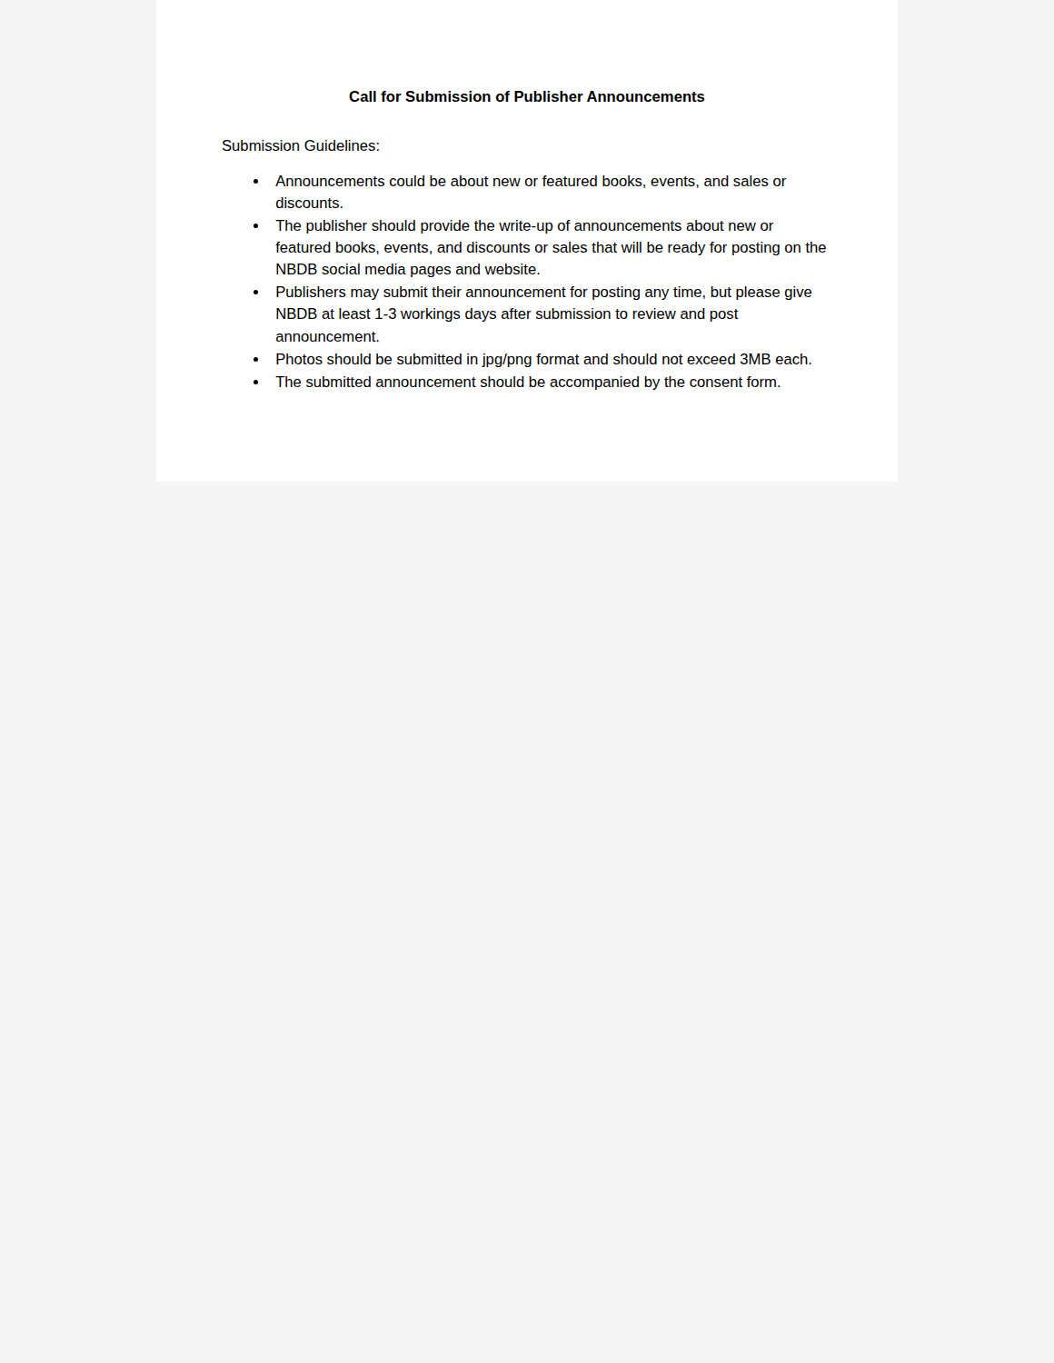Call for Submission of Publisher Announcements
Submission Guidelines:
Announcements could be about new or featured books, events, and sales or discounts.
The publisher should provide the write-up of announcements about new or featured books, events, and discounts or sales that will be ready for posting on the NBDB social media pages and website.
Publishers may submit their announcement for posting any time, but please give NBDB at least 1-3 workings days after submission to review and post announcement.
Photos should be submitted in jpg/png format and should not exceed 3MB each.
The submitted announcement should be accompanied by the consent form.